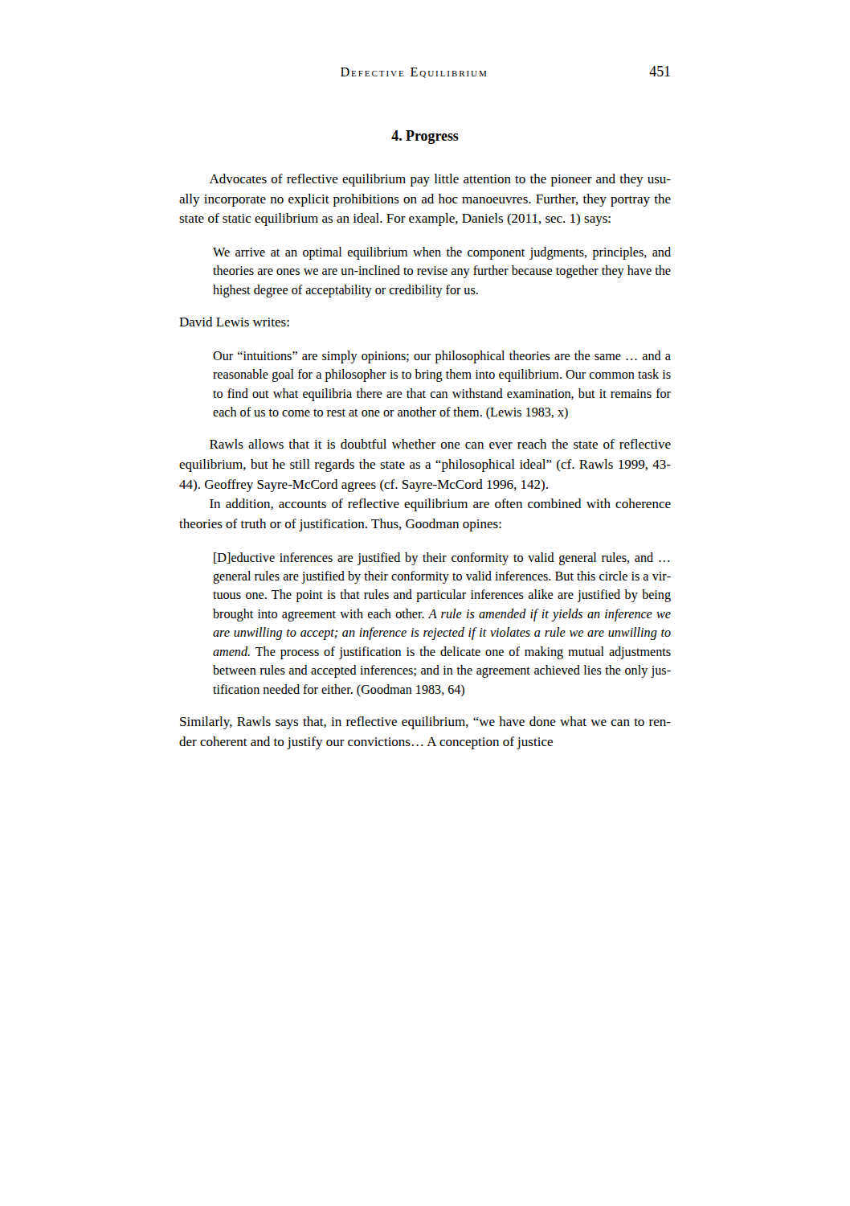Defective Equilibrium 451
4. Progress
Advocates of reflective equilibrium pay little attention to the pioneer and they usually incorporate no explicit prohibitions on ad hoc manoeuvres. Further, they portray the state of static equilibrium as an ideal. For example, Daniels (2011, sec. 1) says:
We arrive at an optimal equilibrium when the component judgments, principles, and theories are ones we are un-inclined to revise any further because together they have the highest degree of acceptability or credibility for us.
David Lewis writes:
Our “intuitions” are simply opinions; our philosophical theories are the same … and a reasonable goal for a philosopher is to bring them into equilibrium. Our common task is to find out what equilibria there are that can withstand examination, but it remains for each of us to come to rest at one or another of them. (Lewis 1983, x)
Rawls allows that it is doubtful whether one can ever reach the state of reflective equilibrium, but he still regards the state as a “philosophical ideal” (cf. Rawls 1999, 43-44). Geoffrey Sayre-McCord agrees (cf. Sayre-McCord 1996, 142).
In addition, accounts of reflective equilibrium are often combined with coherence theories of truth or of justification. Thus, Goodman opines:
[D]eductive inferences are justified by their conformity to valid general rules, and … general rules are justified by their conformity to valid inferences. But this circle is a virtuous one. The point is that rules and particular inferences alike are justified by being brought into agreement with each other. A rule is amended if it yields an inference we are unwilling to accept; an inference is rejected if it violates a rule we are unwilling to amend. The process of justification is the delicate one of making mutual adjustments between rules and accepted inferences; and in the agreement achieved lies the only justification needed for either. (Goodman 1983, 64)
Similarly, Rawls says that, in reflective equilibrium, “we have done what we can to render coherent and to justify our convictions… A conception of justice